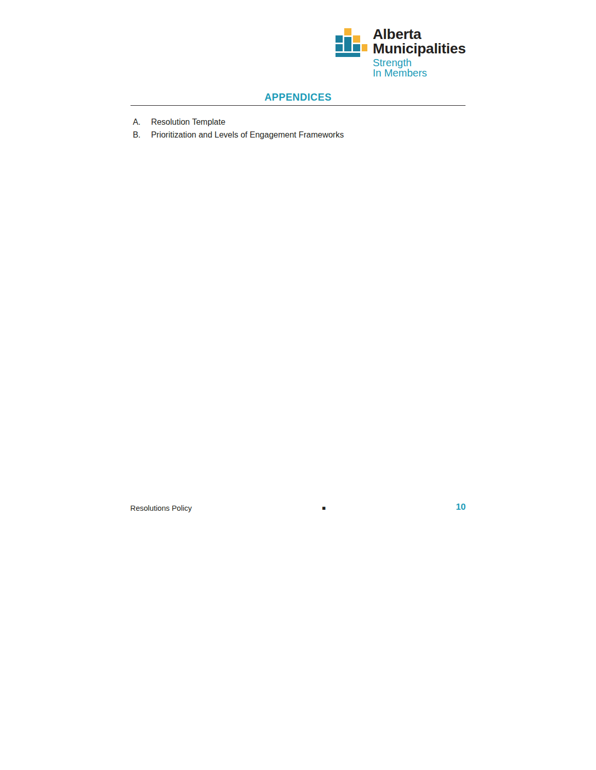Alberta
Municipalities
Strength
In Members
APPENDICES
A. Resolution Template
B. Prioritization and Levels of Engagement Frameworks
Resolutions Policy
■
10